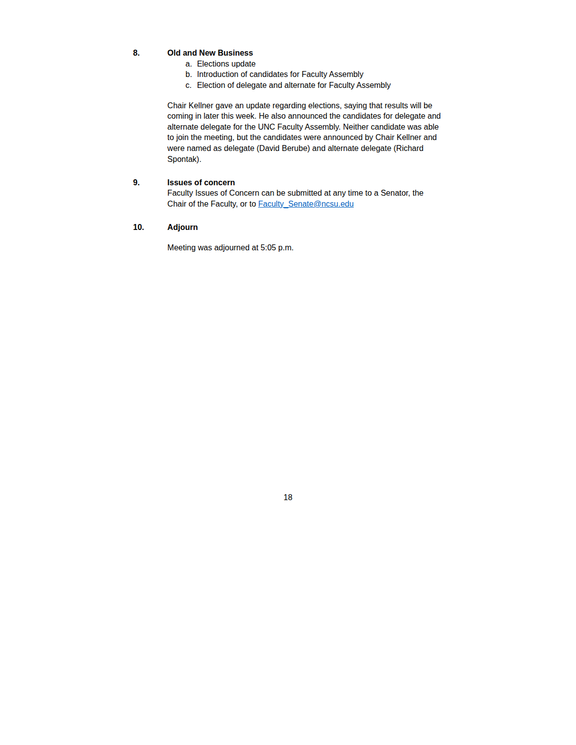8.
Old and New Business
a. Elections update
b. Introduction of candidates for Faculty Assembly
c. Election of delegate and alternate for Faculty Assembly
Chair Kellner gave an update regarding elections, saying that results will be coming in later this week. He also announced the candidates for delegate and alternate delegate for the UNC Faculty Assembly. Neither candidate was able to join the meeting, but the candidates were announced by Chair Kellner and were named as delegate (David Berube) and alternate delegate (Richard Spontak).
9.
Issues of concern
Faculty Issues of Concern can be submitted at any time to a Senator, the Chair of the Faculty, or to Faculty_Senate@ncsu.edu
10.
Adjourn
Meeting was adjourned at 5:05 p.m.
18